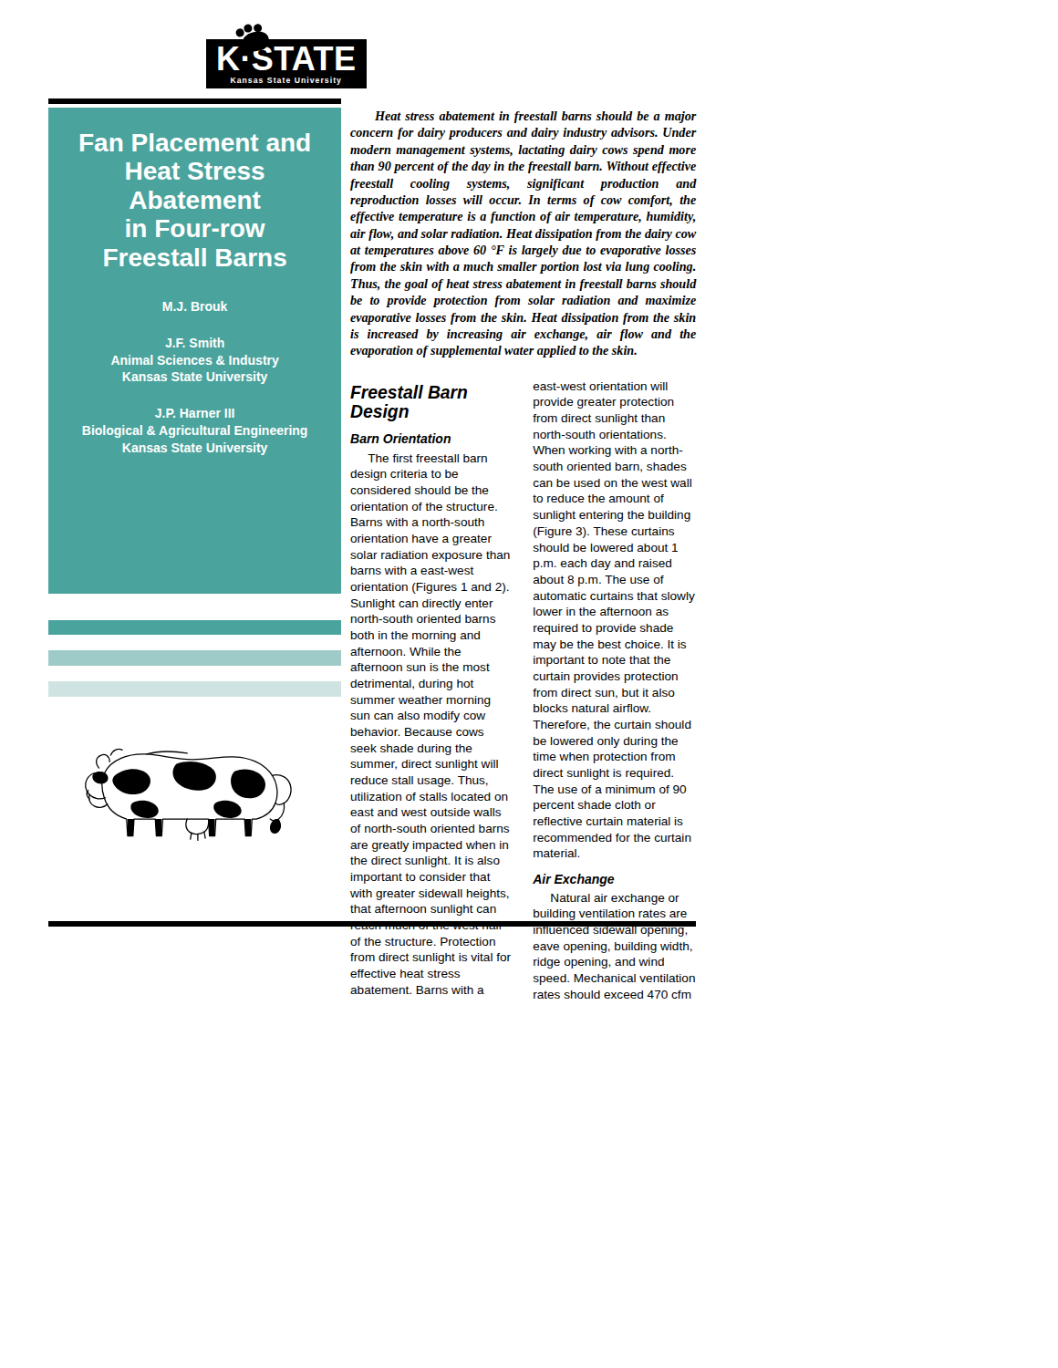K·STATE Kansas State University
Fan Placement and
Heat Stress Abatement
in Four-row
Freestall Barns
M.J. Brouk J.F. Smith Animal Sciences & Industry Kansas State University J.P. Harner III Biological & Agricultural Engineering Kansas State University
Heat stress abatement in freestall barns should be a major concern for dairy producers and dairy industry advisors. Under modern management systems, lactating dairy cows spend more than 90 percent of the day in the freestall barn. Without effective freestall cooling systems, significant production and reproduction losses will occur. In terms of cow comfort, the effective temperature is a function of air temperature, humidity, air flow, and solar radiation. Heat dissipation from the dairy cow at temperatures above 60 °F is largely due to evaporative losses from the skin with a much smaller portion lost via lung cooling. Thus, the goal of heat stress abatement in freestall barns should be to provide protection from solar radiation and maximize evaporative losses from the skin. Heat dissipation from the skin is increased by increasing air exchange, air flow and the evaporation of supplemental water applied to the skin.
Freestall Barn Design
Barn Orientation
The first freestall barn design criteria to be considered should be the orientation of the structure. Barns with a north-south orientation have a greater solar radiation exposure than barns with a east-west orientation (Figures 1 and 2). Sunlight can directly enter north-south oriented barns both in the morning and afternoon. While the afternoon sun is the most detrimental, during hot summer weather morning sun can also modify cow behavior. Because cows seek shade during the summer, direct sunlight will reduce stall usage. Thus, utilization of stalls located on east and west outside walls of north-south oriented barns are greatly impacted when in the direct sunlight. It is also important to consider that with greater sidewall heights, that afternoon sunlight can reach much of the west half of the structure. Protection from direct sunlight is vital for effective heat stress abatement. Barns with a east-west orientation will provide greater protection from direct sunlight than north-south orientations. When working with a north-south oriented barn, shades can be used on the west wall to reduce the amount of sunlight entering the building (Figure 3). These curtains should be lowered about 1 p.m. each day and raised about 8 p.m. The use of automatic curtains that slowly lower in the afternoon as required to provide shade may be the best choice. It is important to note that the curtain provides protection from direct sun, but it also blocks natural airflow. Therefore, the curtain should be lowered only during the time when protection from direct sunlight is required. The use of a minimum of 90 percent shade cloth or reflective curtain material is recommended for the curtain material.
Air Exchange
Natural air exchange or building ventilation rates are influenced sidewall opening, eave opening, building width, ridge opening, and wind speed. Mechanical ventilation rates should exceed 470 cfm